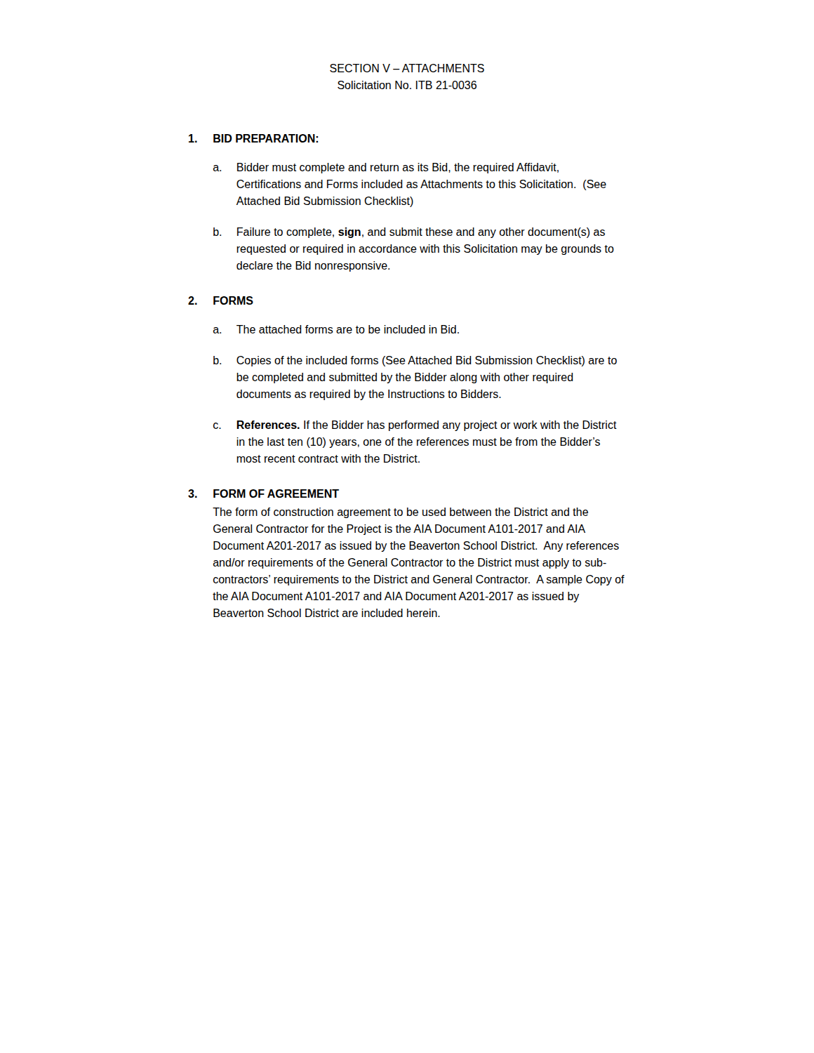SECTION V – ATTACHMENTS Solicitation No. ITB 21-0036
1. BID PREPARATION:
a. Bidder must complete and return as its Bid, the required Affidavit, Certifications and Forms included as Attachments to this Solicitation. (See Attached Bid Submission Checklist)
b. Failure to complete, sign, and submit these and any other document(s) as requested or required in accordance with this Solicitation may be grounds to declare the Bid nonresponsive.
2. FORMS
a. The attached forms are to be included in Bid.
b. Copies of the included forms (See Attached Bid Submission Checklist) are to be completed and submitted by the Bidder along with other required documents as required by the Instructions to Bidders.
c. References. If the Bidder has performed any project or work with the District in the last ten (10) years, one of the references must be from the Bidder’s most recent contract with the District.
3. FORM OF AGREEMENT
The form of construction agreement to be used between the District and the General Contractor for the Project is the AIA Document A101-2017 and AIA Document A201-2017 as issued by the Beaverton School District. Any references and/or requirements of the General Contractor to the District must apply to sub-contractors’ requirements to the District and General Contractor. A sample Copy of the AIA Document A101-2017 and AIA Document A201-2017 as issued by Beaverton School District are included herein.